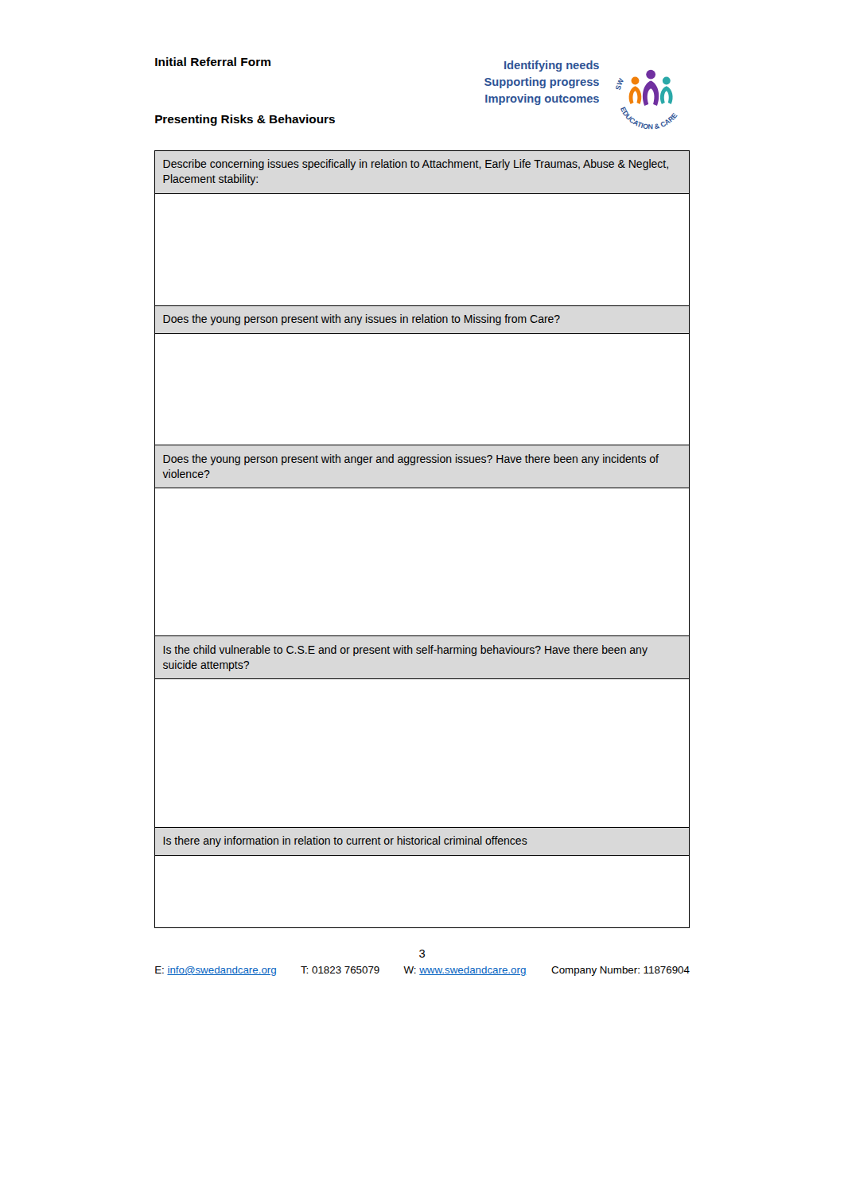Initial Referral Form
Presenting Risks & Behaviours
Identifying needs
Supporting progress
Improving outcomes
SW Education & Care SW EDUCATION & CARE
| Describe concerning issues specifically in relation to Attachment, Early Life Traumas, Abuse & Neglect, Placement stability: |
| Does the young person present with any issues in relation to Missing from Care? |
| Does the young person present with anger and aggression issues? Have there been any incidents of violence? |
| Is the child vulnerable to C.S.E and or present with self-harming behaviours? Have there been any suicide attempts? |
| Is there any information in relation to current or historical criminal offences |
3
E: info@swedandcare.org T: 01823 765079 W: www.swedandcare.org Company Number: 11876904